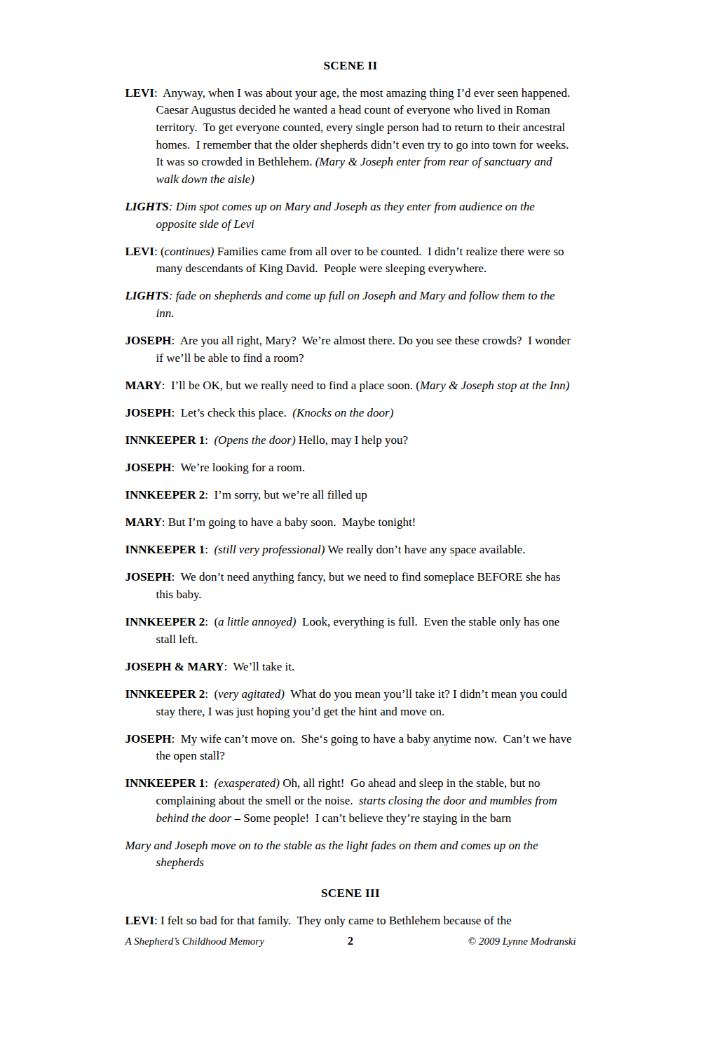SCENE II
LEVI: Anyway, when I was about your age, the most amazing thing I’d ever seen happened. Caesar Augustus decided he wanted a head count of everyone who lived in Roman territory. To get everyone counted, every single person had to return to their ancestral homes. I remember that the older shepherds didn’t even try to go into town for weeks. It was so crowded in Bethlehem. (Mary & Joseph enter from rear of sanctuary and walk down the aisle)
LIGHTS: Dim spot comes up on Mary and Joseph as they enter from audience on the opposite side of Levi
LEVI: (continues) Families came from all over to be counted. I didn’t realize there were so many descendants of King David. People were sleeping everywhere.
LIGHTS: fade on shepherds and come up full on Joseph and Mary and follow them to the inn.
JOSEPH: Are you all right, Mary? We’re almost there. Do you see these crowds? I wonder if we’ll be able to find a room?
MARY: I’ll be OK, but we really need to find a place soon. (Mary & Joseph stop at the Inn)
JOSEPH: Let’s check this place. (Knocks on the door)
INNKEEPER 1: (Opens the door) Hello, may I help you?
JOSEPH: We’re looking for a room.
INNKEEPER 2: I’m sorry, but we’re all filled up
MARY: But I’m going to have a baby soon. Maybe tonight!
INNKEEPER 1: (still very professional) We really don’t have any space available.
JOSEPH: We don’t need anything fancy, but we need to find someplace BEFORE she has this baby.
INNKEEPER 2: (a little annoyed) Look, everything is full. Even the stable only has one stall left.
JOSEPH & MARY: We’ll take it.
INNKEEPER 2: (very agitated) What do you mean you’ll take it? I didn’t mean you could stay there, I was just hoping you’d get the hint and move on.
JOSEPH: My wife can’t move on. She‘s going to have a baby anytime now. Can’t we have the open stall?
INNKEEPER 1: (exasperated) Oh, all right! Go ahead and sleep in the stable, but no complaining about the smell or the noise. starts closing the door and mumbles from behind the door – Some people! I can’t believe they’re staying in the barn
Mary and Joseph move on to the stable as the light fades on them and comes up on the shepherds
SCENE III
LEVI: I felt so bad for that family. They only came to Bethlehem because of the
A Shepherd’s Childhood Memory
2
© 2009 Lynne Modranski